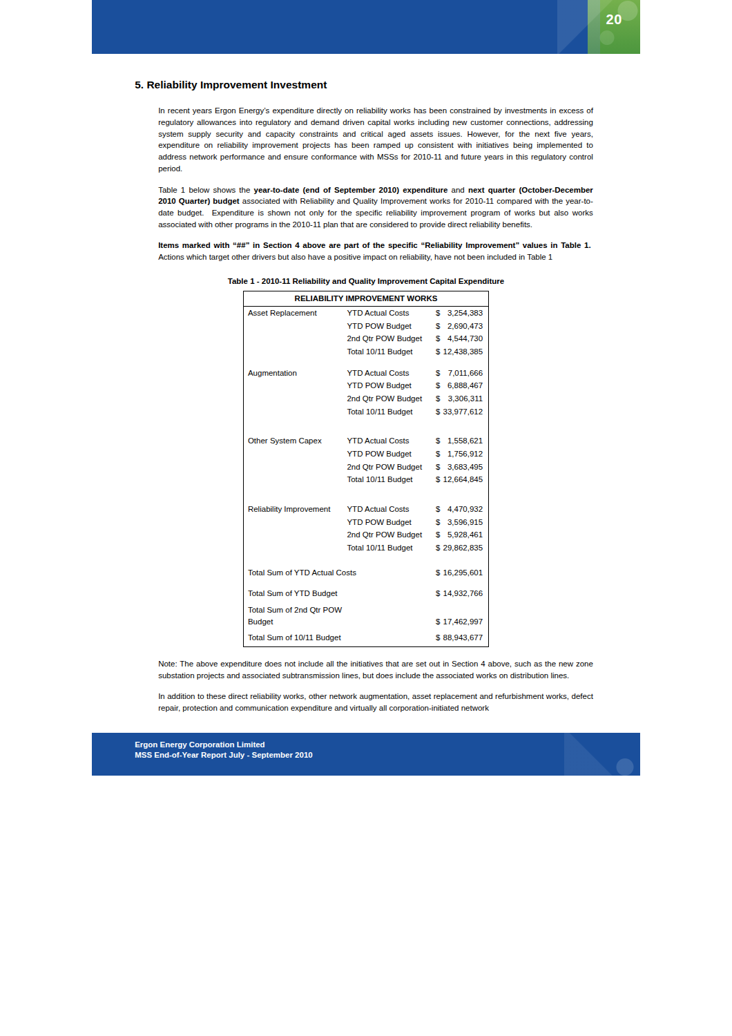20
5. Reliability Improvement Investment
In recent years Ergon Energy’s expenditure directly on reliability works has been constrained by investments in excess of regulatory allowances into regulatory and demand driven capital works including new customer connections, addressing system supply security and capacity constraints and critical aged assets issues. However, for the next five years, expenditure on reliability improvement projects has been ramped up consistent with initiatives being implemented to address network performance and ensure conformance with MSSs for 2010-11 and future years in this regulatory control period.
Table 1 below shows the year-to-date (end of September 2010) expenditure and next quarter (October-December 2010 Quarter) budget associated with Reliability and Quality Improvement works for 2010-11 compared with the year-to-date budget. Expenditure is shown not only for the specific reliability improvement program of works but also works associated with other programs in the 2010-11 plan that are considered to provide direct reliability benefits.
Items marked with “##” in Section 4 above are part of the specific “Reliability Improvement” values in Table 1. Actions which target other drivers but also have a positive impact on reliability, have not been included in Table 1
Table 1 - 2010-11 Reliability and Quality Improvement Capital Expenditure
| RELIABILITY IMPROVEMENT WORKS |
| --- |
| Asset Replacement | YTD Actual Costs | $ | 3,254,383 |
| | YTD POW Budget | $ | 2,690,473 |
| | 2nd Qtr POW Budget | $ | 4,544,730 |
| | Total 10/11 Budget | $ | 12,438,385 |
| Augmentation | YTD Actual Costs | $ | 7,011,666 |
| | YTD POW Budget | $ | 6,888,467 |
| | 2nd Qtr POW Budget | $ | 3,306,311 |
| | Total 10/11 Budget | $ | 33,977,612 |
| Other System Capex | YTD Actual Costs | $ | 1,558,621 |
| | YTD POW Budget | $ | 1,756,912 |
| | 2nd Qtr POW Budget | $ | 3,683,495 |
| | Total 10/11 Budget | $ | 12,664,845 |
| Reliability Improvement | YTD Actual Costs | $ | 4,470,932 |
| | YTD POW Budget | $ | 3,596,915 |
| | 2nd Qtr POW Budget | $ | 5,928,461 |
| | Total 10/11 Budget | $ | 29,862,835 |
| Total Sum of YTD Actual Costs | $ | 16,295,601 |
| Total Sum of YTD Budget | $ | 14,932,766 |
| Total Sum of 2nd Qtr POW Budget | $ | 17,462,997 |
| Total Sum of 10/11 Budget | $ | 88,943,677 |
Note: The above expenditure does not include all the initiatives that are set out in Section 4 above, such as the new zone substation projects and associated subtransmission lines, but does include the associated works on distribution lines.
In addition to these direct reliability works, other network augmentation, asset replacement and refurbishment works, defect repair, protection and communication expenditure and virtually all corporation-initiated network
Ergon Energy Corporation Limited
MSS End-of-Year Report July - September 2010